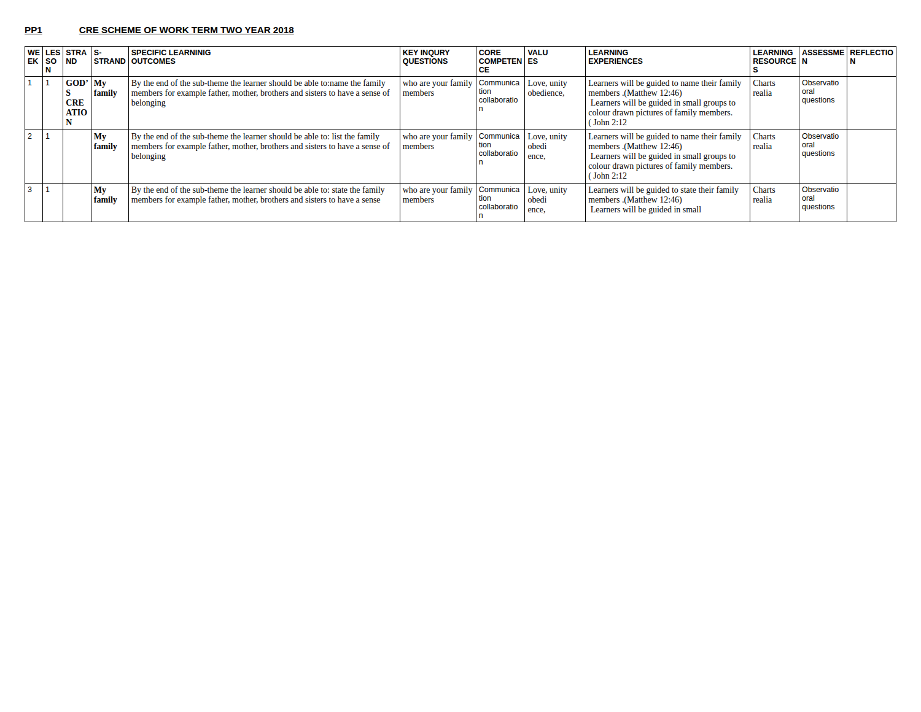PP1 CRE SCHEME OF WORK TERM TWO YEAR 2018
| WE EK | LES SO N | STRA ND | S- STRAND | SPECIFIC LEARNINIG OUTCOMES | KEY INQURY QUESTIONS | CORE COMPETEN CE | VALU ES | LEARNING EXPERIENCES | LEARNING RESOURCE S | ASSESSME N | REFLECTIO N |
| --- | --- | --- | --- | --- | --- | --- | --- | --- | --- | --- | --- |
| 1 | 1 | GOD’ S CRE ATIO N | My family | By the end of the sub-theme the learner should be able to:name the family members for example father, mother, brothers and sisters to have a sense of belonging | who are your family members | Communica tion collaboratio n | Love, unity obedience, | Learners will be guided to name their family members .(Matthew 12:46) Learners will be guided in small groups to colour drawn pictures of family members. ( John 2:12 | Charts realia | Observatio oral questions | |
| 2 | 1 | | My family | By the end of the sub-theme the learner should be able to: list the family members for example father, mother, brothers and sisters to have a sense of belonging | who are your family members | Communica tion collaboratio n | Love, unity obedi ence, | Learners will be guided to name their family members .(Matthew 12:46) Learners will be guided in small groups to colour drawn pictures of family members. ( John 2:12 | Charts realia | Observatio oral questions | |
| 3 | 1 | | My family | By the end of the sub-theme the learner should be able to: state the family members for example father, mother, brothers and sisters to have a sense | who are your family members | Communica tion collaboratio n | Love, unity obedi ence, | Learners will be guided to state their family members .(Matthew 12:46) Learners will be guided in small | Charts realia | Observatio oral questions | |